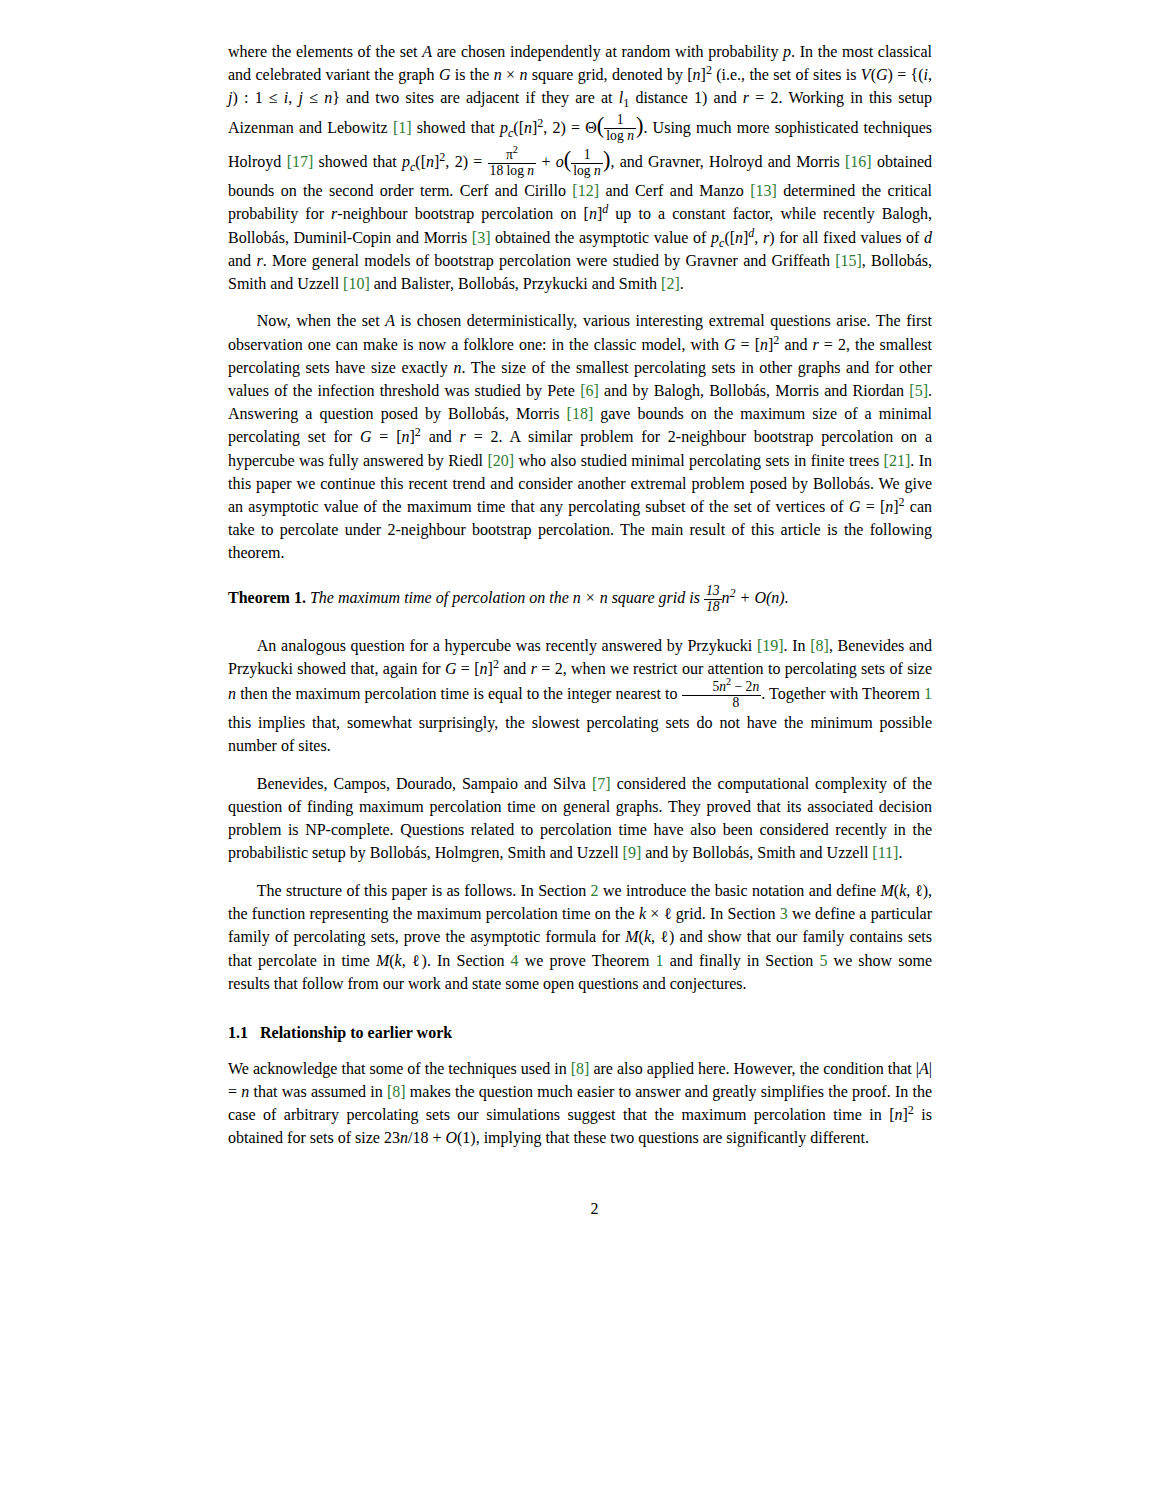where the elements of the set A are chosen independently at random with probability p. In the most classical and celebrated variant the graph G is the n × n square grid, denoted by [n]2 (i.e., the set of sites is V(G) = {(i, j) : 1 ≤ i, j ≤ n} and two sites are adjacent if they are at l1 distance 1) and r = 2. Working in this setup Aizenman and Lebowitz [1] showed that pc([n]2, 2) = Θ(1 log n). Using much more sophisticated techniques Holroyd [17] showed that pc([n]2, 2) = π218 log n + o(1 log n), and Gravner, Holroyd and Morris [16] obtained bounds on the second order term. Cerf and Cirillo [12] and Cerf and Manzo [13] determined the critical probability for r-neighbour bootstrap percolation on [n]d up to a constant factor, while recently Balogh, Bollobás, Duminil-Copin and Morris [3] obtained the asymptotic value of pc([n]d, r) for all fixed values of d and r. More general models of bootstrap percolation were studied by Gravner and Griffeath [15], Bollobás, Smith and Uzzell [10] and Balister, Bollobás, Przykucki and Smith [2].
Now, when the set A is chosen deterministically, various interesting extremal questions arise. The first observation one can make is now a folklore one: in the classic model, with G = [n]2 and r = 2, the smallest percolating sets have size exactly n. The size of the smallest percolating sets in other graphs and for other values of the infection threshold was studied by Pete [6] and by Balogh, Bollobás, Morris and Riordan [5]. Answering a question posed by Bollobás, Morris [18] gave bounds on the maximum size of a minimal percolating set for G = [n]2 and r = 2. A similar problem for 2-neighbour bootstrap percolation on a hypercube was fully answered by Riedl [20] who also studied minimal percolating sets in finite trees [21]. In this paper we continue this recent trend and consider another extremal problem posed by Bollobás. We give an asymptotic value of the maximum time that any percolating subset of the set of vertices of G = [n]2 can take to percolate under 2-neighbour bootstrap percolation. The main result of this article is the following theorem.
Theorem 1. The maximum time of percolation on the n × n square grid is 1318 n2 + O(n).
An analogous question for a hypercube was recently answered by Przykucki [19]. In [8], Benevides and Przykucki showed that, again for G = [n]2 and r = 2, when we restrict our attention to percolating sets of size n then the maximum percolation time is equal to the integer nearest to 5n2 − 2n 8. Together with Theorem 1 this implies that, somewhat surprisingly, the slowest percolating sets do not have the minimum possible number of sites.
Benevides, Campos, Dourado, Sampaio and Silva [7] considered the computational complexity of the question of finding maximum percolation time on general graphs. They proved that its associated decision problem is NP-complete. Questions related to percolation time have also been considered recently in the probabilistic setup by Bollobás, Holmgren, Smith and Uzzell [9] and by Bollobás, Smith and Uzzell [11].
The structure of this paper is as follows. In Section 2 we introduce the basic notation and define M(k, ℓ), the function representing the maximum percolation time on the k × ℓ grid. In Section 3 we define a particular family of percolating sets, prove the asymptotic formula for M(k, ℓ) and show that our family contains sets that percolate in time M(k, ℓ). In Section 4 we prove Theorem 1 and finally in Section 5 we show some results that follow from our work and state some open questions and conjectures.
1.1 Relationship to earlier work
We acknowledge that some of the techniques used in [8] are also applied here. However, the condition that |A| = n that was assumed in [8] makes the question much easier to answer and greatly simplifies the proof. In the case of arbitrary percolating sets our simulations suggest that the maximum percolation time in [n]2 is obtained for sets of size 23n/18 + O(1), implying that these two questions are significantly different.
2